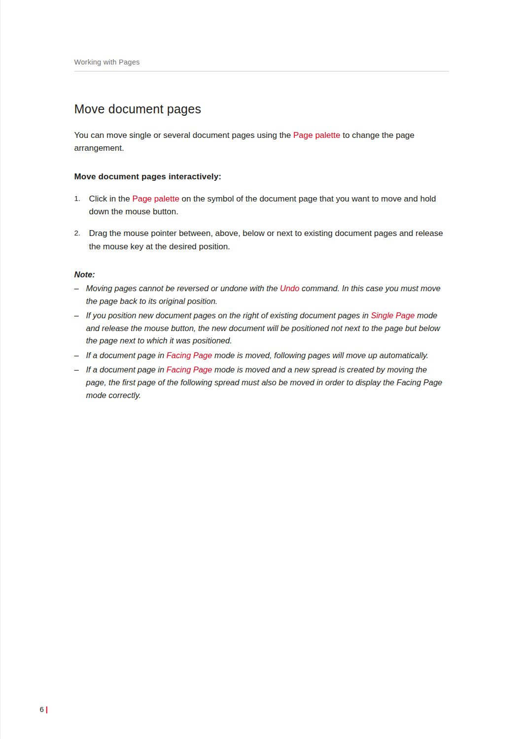Working with Pages
Move document pages
You can move single or several document pages using the Page palette to change the page arrangement.
Move document pages interactively:
Click in the Page palette on the symbol of the document page that you want to move and hold down the mouse button.
Drag the mouse pointer between, above, below or next to existing document pages and release the mouse key at the desired position.
Note:
Moving pages cannot be reversed or undone with the Undo command. In this case you must move the page back to its original position.
If you position new document pages on the right of existing document pages in Single Page mode and release the mouse button, the new document will be positioned not next to the page but below the page next to which it was positioned.
If a document page in Facing Page mode is moved, following pages will move up automatically.
If a document page in Facing Page mode is moved and a new spread is created by moving the page, the first page of the following spread must also be moved in order to display the Facing Page mode correctly.
6|